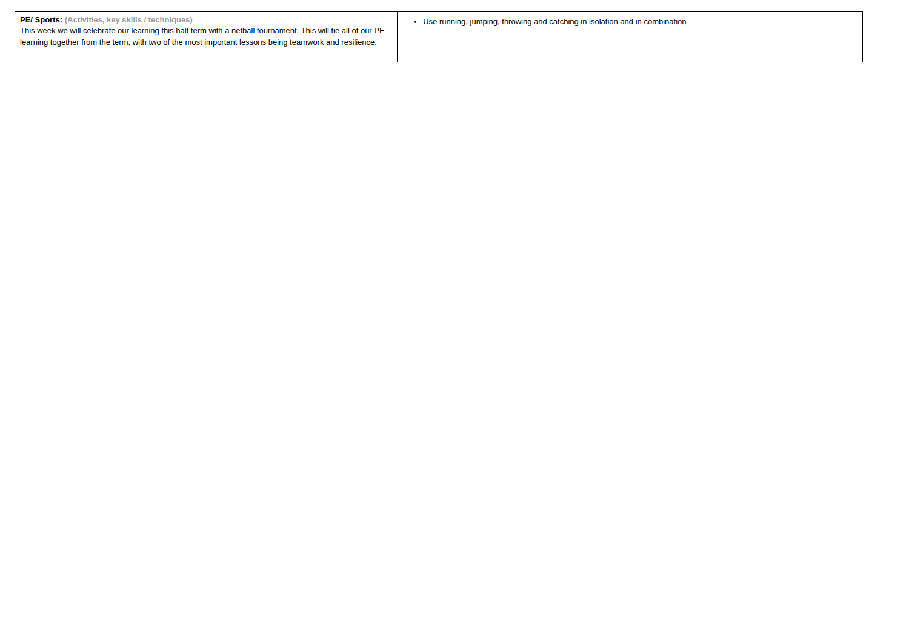| PE/ Sports: (Activities, key skills / techniques) This week we will celebrate our learning this half term with a netball tournament. This will tie all of our PE learning together from the term, with two of the most important lessons being teamwork and resilience. | Use running, jumping, throwing and catching in isolation and in combination |